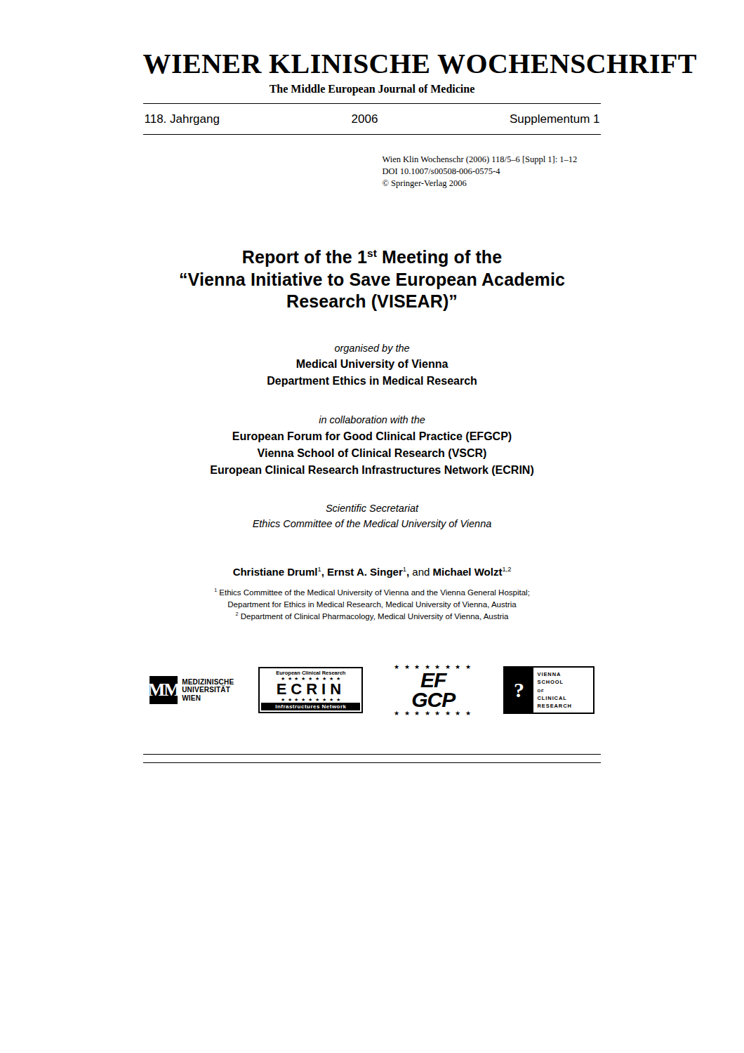WIENER KLINISCHE WOCHENSCHRIFT
The Middle European Journal of Medicine
118. Jahrgang
2006
Supplementum 1
Wien Klin Wochenschr (2006) 118/5–6 [Suppl 1]: 1–12
DOI 10.1007/s00508-006-0575-4
© Springer-Verlag 2006
Report of the 1st Meeting of the
“Vienna Initiative to Save European Academic
Research (VISEAR)”
organised by the
Medical University of Vienna
Department Ethics in Medical Research
in collaboration with the
European Forum for Good Clinical Practice (EFGCP)
Vienna School of Clinical Research (VSCR)
European Clinical Research Infrastructures Network (ECRIN)
Scientific Secretariat
Ethics Committee of the Medical University of Vienna
Christiane Druml1, Ernst A. Singer1, and Michael Wolzt1,2
1 Ethics Committee of the Medical University of Vienna and the Vienna General Hospital;
Department for Ethics in Medical Research, Medical University of Vienna, Austria
2 Department of Clinical Pharmacology, Medical University of Vienna, Austria
MM
MEDIZINISCHE
UNIVERSITÄT
WIEN
European Clinical Research
★ ★ ★ ★ ★ ★ ★ ★ ★
ECRIN
★ ★ ★ ★ ★ ★ ★ ★ ★
Infrastructures Network
★ ★ ★ ★ ★ ★ ★ ★
EF
GCP
★ ★ ★ ★ ★ ★ ★ ★
?
VIENNA
SCHOOL
OF
CLINICAL
RESEARCH